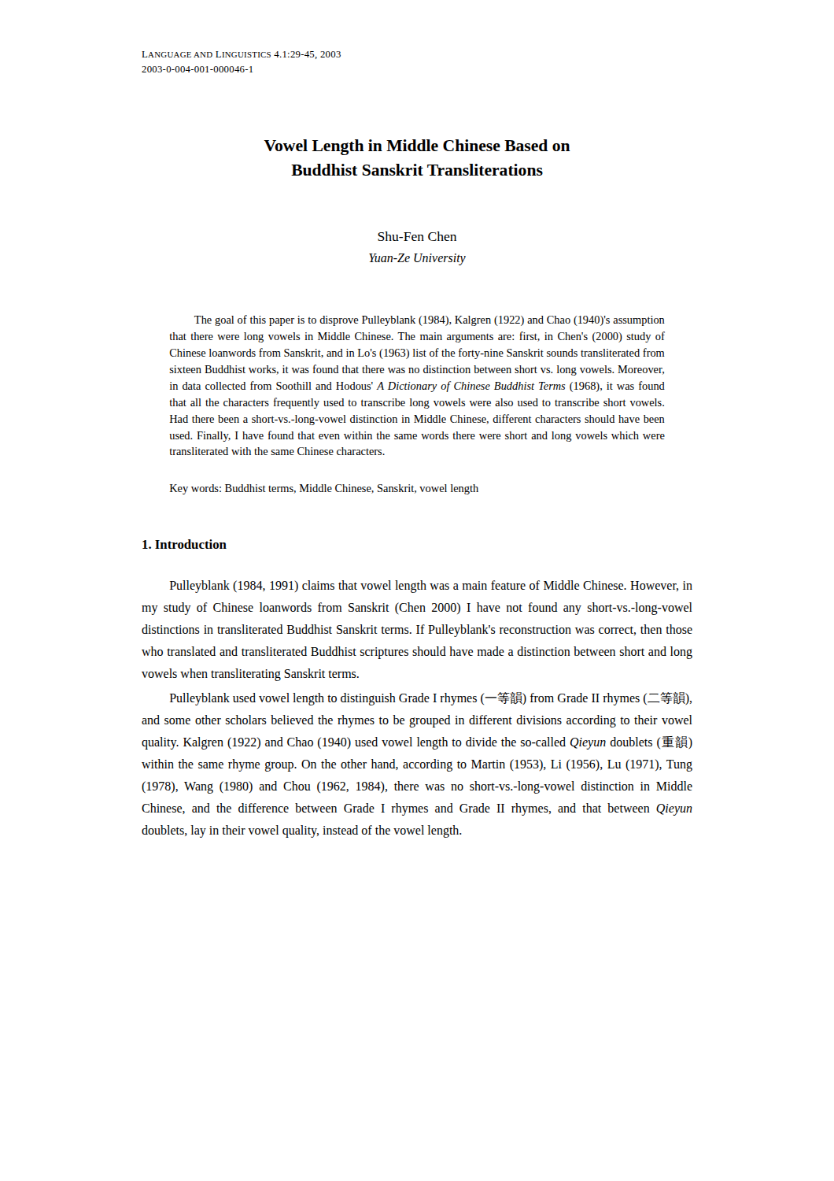LANGUAGE AND LINGUISTICS 4.1:29-45, 2003
2003-0-004-001-000046-1
Vowel Length in Middle Chinese Based on
Buddhist Sanskrit Transliterations
Shu-Fen Chen
Yuan-Ze University
The goal of this paper is to disprove Pulleyblank (1984), Kalgren (1922) and Chao (1940)'s assumption that there were long vowels in Middle Chinese. The main arguments are: first, in Chen's (2000) study of Chinese loanwords from Sanskrit, and in Lo's (1963) list of the forty-nine Sanskrit sounds transliterated from sixteen Buddhist works, it was found that there was no distinction between short vs. long vowels. Moreover, in data collected from Soothill and Hodous' A Dictionary of Chinese Buddhist Terms (1968), it was found that all the characters frequently used to transcribe long vowels were also used to transcribe short vowels. Had there been a short-vs.-long-vowel distinction in Middle Chinese, different characters should have been used. Finally, I have found that even within the same words there were short and long vowels which were transliterated with the same Chinese characters.
Key words: Buddhist terms, Middle Chinese, Sanskrit, vowel length
1. Introduction
Pulleyblank (1984, 1991) claims that vowel length was a main feature of Middle Chinese. However, in my study of Chinese loanwords from Sanskrit (Chen 2000) I have not found any short-vs.-long-vowel distinctions in transliterated Buddhist Sanskrit terms. If Pulleyblank's reconstruction was correct, then those who translated and transliterated Buddhist scriptures should have made a distinction between short and long vowels when transliterating Sanskrit terms.
Pulleyblank used vowel length to distinguish Grade I rhymes (一等韻) from Grade II rhymes (二等韻), and some other scholars believed the rhymes to be grouped in different divisions according to their vowel quality. Kalgren (1922) and Chao (1940) used vowel length to divide the so-called Qieyun doublets (重韻) within the same rhyme group. On the other hand, according to Martin (1953), Li (1956), Lu (1971), Tung (1978), Wang (1980) and Chou (1962, 1984), there was no short-vs.-long-vowel distinction in Middle Chinese, and the difference between Grade I rhymes and Grade II rhymes, and that between Qieyun doublets, lay in their vowel quality, instead of the vowel length.